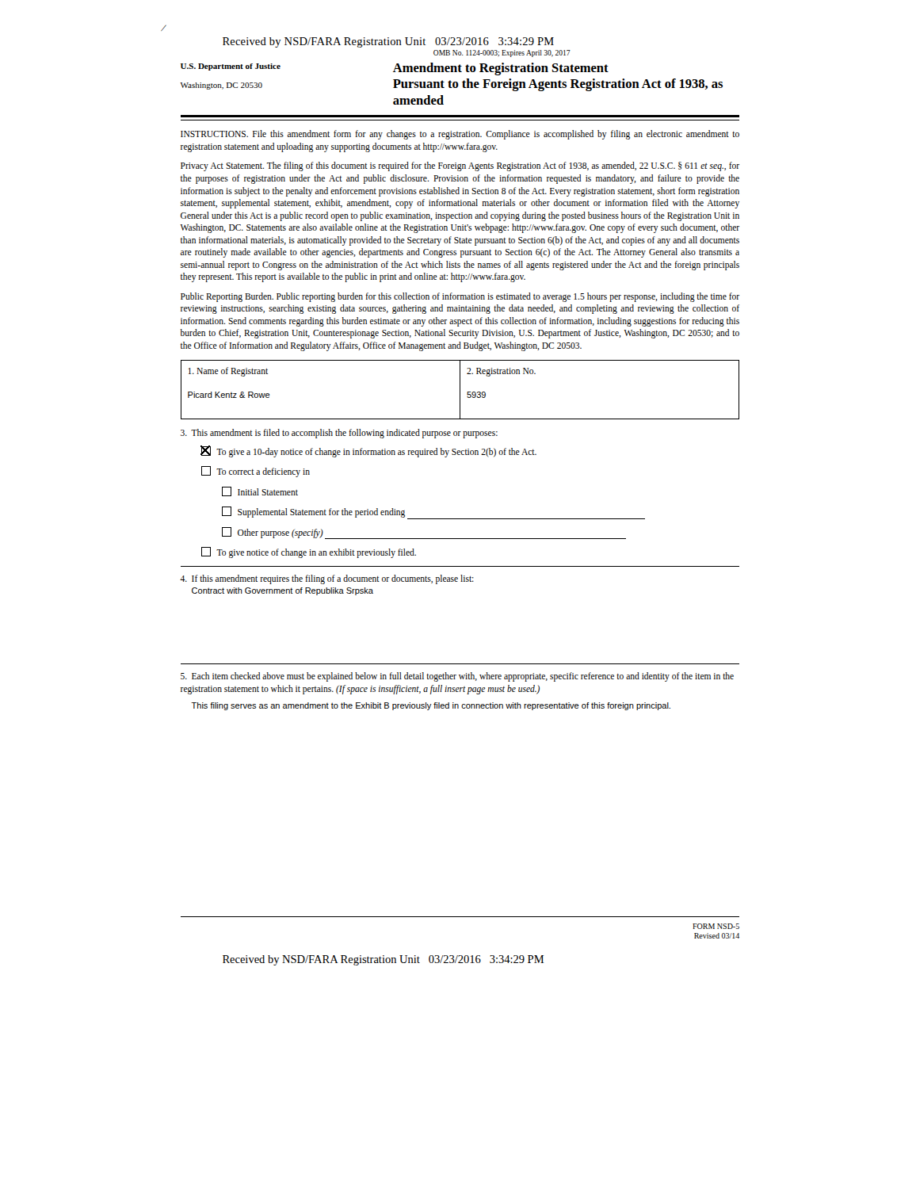/
Received by NSD/FARA Registration Unit 03/23/2016 3:34:29 PM
OMB No. 1124-0003; Expires April 30, 2017
| U.S. Department of Justice Washington, DC 20530 | Amendment to Registration Statement Pursuant to the Foreign Agents Registration Act of 1938, as amended |
INSTRUCTIONS. File this amendment form for any changes to a registration. Compliance is accomplished by filing an electronic amendment to registration statement and uploading any supporting documents at http://www.fara.gov.
Privacy Act Statement. The filing of this document is required for the Foreign Agents Registration Act of 1938, as amended, 22 U.S.C. § 611 et seq., for the purposes of registration under the Act and public disclosure. Provision of the information requested is mandatory, and failure to provide the information is subject to the penalty and enforcement provisions established in Section 8 of the Act. Every registration statement, short form registration statement, supplemental statement, exhibit, amendment, copy of informational materials or other document or information filed with the Attorney General under this Act is a public record open to public examination, inspection and copying during the posted business hours of the Registration Unit in Washington, DC. Statements are also available online at the Registration Unit's webpage: http://www.fara.gov. One copy of every such document, other than informational materials, is automatically provided to the Secretary of State pursuant to Section 6(b) of the Act, and copies of any and all documents are routinely made available to other agencies, departments and Congress pursuant to Section 6(c) of the Act. The Attorney General also transmits a semi-annual report to Congress on the administration of the Act which lists the names of all agents registered under the Act and the foreign principals they represent. This report is available to the public in print and online at: http://www.fara.gov.
Public Reporting Burden. Public reporting burden for this collection of information is estimated to average 1.5 hours per response, including the time for reviewing instructions, searching existing data sources, gathering and maintaining the data needed, and completing and reviewing the collection of information. Send comments regarding this burden estimate or any other aspect of this collection of information, including suggestions for reducing this burden to Chief, Registration Unit, Counterespionage Section, National Security Division, U.S. Department of Justice, Washington, DC 20530; and to the Office of Information and Regulatory Affairs, Office of Management and Budget, Washington, DC 20503.
| 1. Name of Registrant Picard Kentz & Rowe | 2. Registration No. 5939 |
3. This amendment is filed to accomplish the following indicated purpose or purposes:
To give a 10-day notice of change in information as required by Section 2(b) of the Act.
To correct a deficiency in
Initial Statement
Supplemental Statement for the period ending
Other purpose (specify)
To give notice of change in an exhibit previously filed.
4. If this amendment requires the filing of a document or documents, please list:
Contract with Government of Republika Srpska
5. Each item checked above must be explained below in full detail together with, where appropriate, specific reference to and identity of the item in the registration statement to which it pertains. (If space is insufficient, a full insert page must be used.)
This filing serves as an amendment to the Exhibit B previously filed in connection with representative of this foreign principal.
FORM NSD-5
Revised 03/14
Received by NSD/FARA Registration Unit 03/23/2016 3:34:29 PM